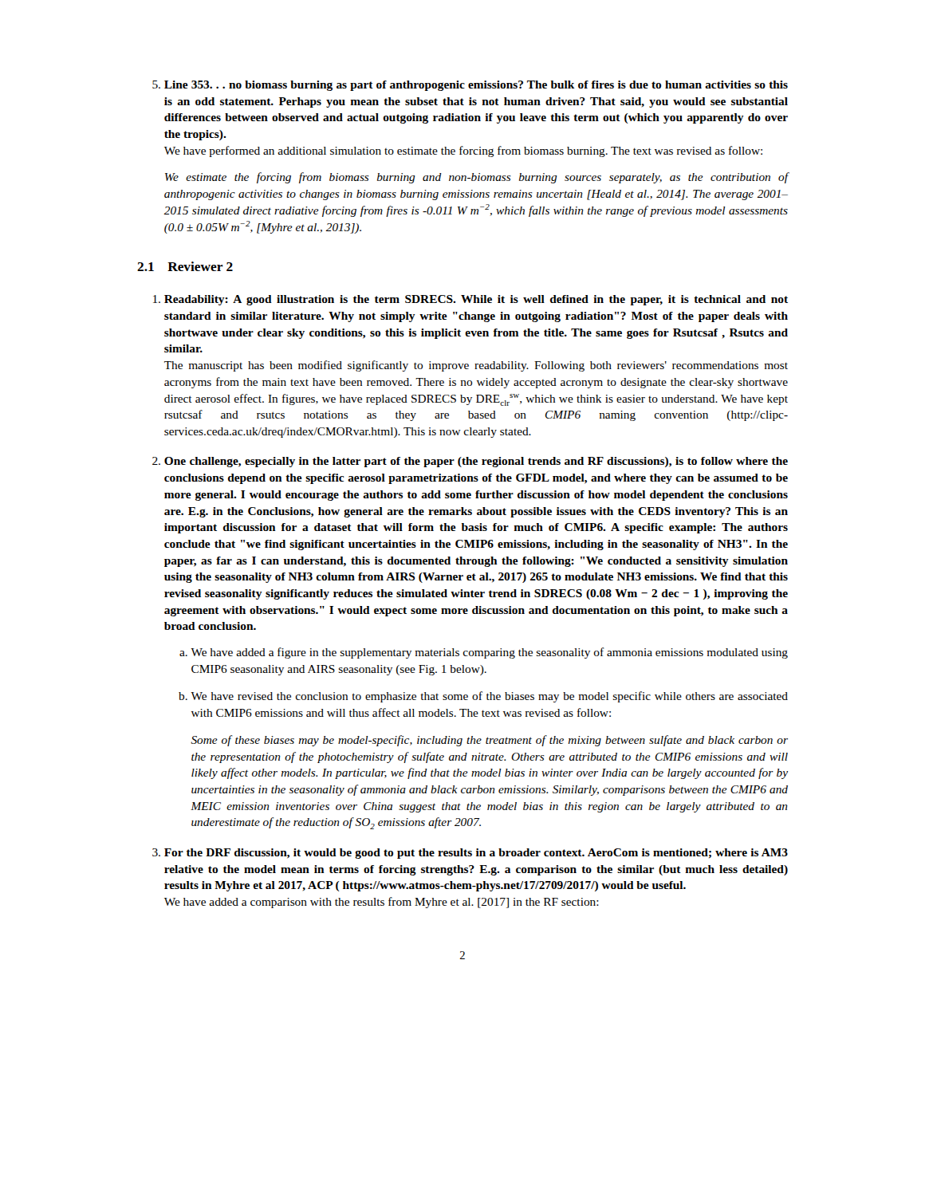Line 353. . . no biomass burning as part of anthropogenic emissions? The bulk of fires is due to human activities so this is an odd statement. Perhaps you mean the subset that is not human driven? That said, you would see substantial differences between observed and actual outgoing radiation if you leave this term out (which you apparently do over the tropics).
We have performed an additional simulation to estimate the forcing from biomass burning. The text was revised as follow: We estimate the forcing from biomass burning and non-biomass burning sources separately, as the contribution of anthropogenic activities to changes in biomass burning emissions remains uncertain [Heald et al., 2014]. The average 2001–2015 simulated direct radiative forcing from fires is -0.011 W m−2, which falls within the range of previous model assessments (0.0 ± 0.05W m−2, [Myhre et al., 2013]).
2.1 Reviewer 2
Readability: A good illustration is the term SDRECS. While it is well defined in the paper, it is technical and not standard in similar literature. Why not simply write "change in outgoing radiation"? Most of the paper deals with shortwave under clear sky conditions, so this is implicit even from the title. The same goes for Rsutcsaf , Rsutcs and similar.
The manuscript has been modified significantly to improve readability. Following both reviewers' recommendations most acronyms from the main text have been removed. There is no widely accepted acronym to designate the clear-sky shortwave direct aerosol effect. In figures, we have replaced SDRECS by DREclrsw, which we think is easier to understand. We have kept rsutcsaf and rsutcs notations as they are based on CMIP6 naming convention (http://clipc-services.ceda.ac.uk/dreq/index/CMORvar.html). This is now clearly stated.
One challenge, especially in the latter part of the paper (the regional trends and RF discussions), is to follow where the conclusions depend on the specific aerosol parametrizations of the GFDL model, and where they can be assumed to be more general. I would encourage the authors to add some further discussion of how model dependent the conclusions are. E.g. in the Conclusions, how general are the remarks about possible issues with the CEDS inventory? This is an important discussion for a dataset that will form the basis for much of CMIP6. A specific example: The authors conclude that "we find significant uncertainties in the CMIP6 emissions, including in the seasonality of NH3". In the paper, as far as I can understand, this is documented through the following: "We conducted a sensitivity simulation using the seasonality of NH3 column from AIRS (Warner et al., 2017) 265 to modulate NH3 emissions. We find that this revised seasonality significantly reduces the simulated winter trend in SDRECS (0.08 Wm − 2 dec − 1 ), improving the agreement with observations." I would expect some more discussion and documentation on this point, to make such a broad conclusion.
We have added a figure in the supplementary materials comparing the seasonality of ammonia emissions modulated using CMIP6 seasonality and AIRS seasonality (see Fig. 1 below).
We have revised the conclusion to emphasize that some of the biases may be model specific while others are associated with CMIP6 emissions and will thus affect all models. The text was revised as follow: Some of these biases may be model-specific, including the treatment of the mixing between sulfate and black carbon or the representation of the photochemistry of sulfate and nitrate. Others are attributed to the CMIP6 emissions and will likely affect other models. In particular, we find that the model bias in winter over India can be largely accounted for by uncertainties in the seasonality of ammonia and black carbon emissions. Similarly, comparisons between the CMIP6 and MEIC emission inventories over China suggest that the model bias in this region can be largely attributed to an underestimate of the reduction of SO2 emissions after 2007.
For the DRF discussion, it would be good to put the results in a broader context. AeroCom is mentioned; where is AM3 relative to the model mean in terms of forcing strengths? E.g. a comparison to the similar (but much less detailed) results in Myhre et al 2017, ACP ( https://www.atmos-chem-phys.net/17/2709/2017/) would be useful.
We have added a comparison with the results from Myhre et al. [2017] in the RF section:
2